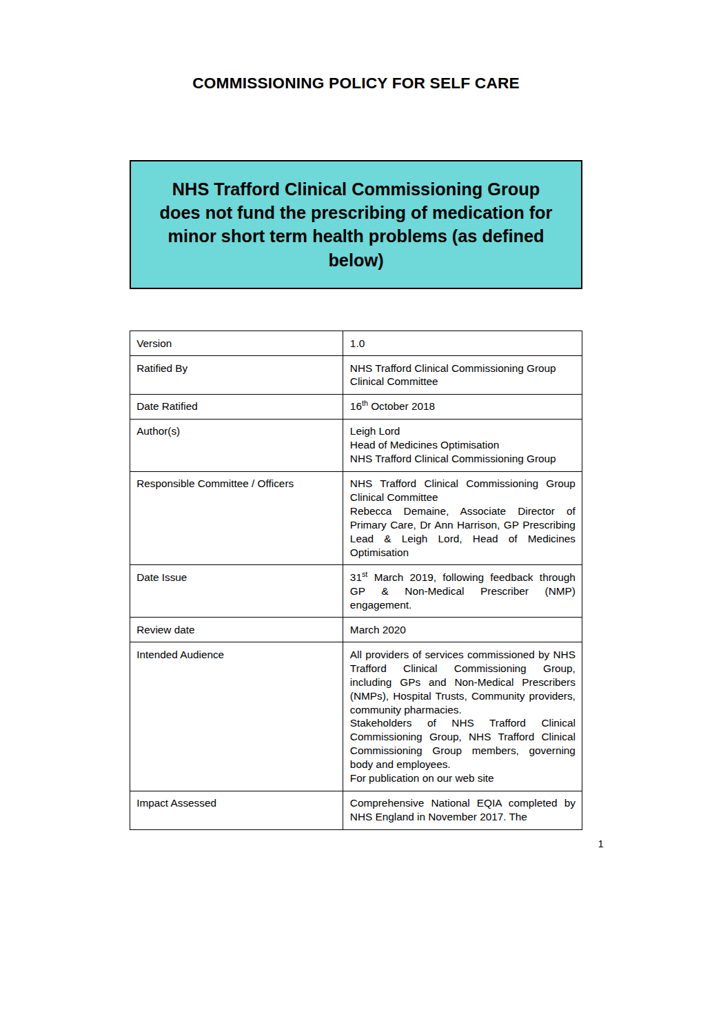COMMISSIONING POLICY FOR SELF CARE
NHS Trafford Clinical Commissioning Group does not fund the prescribing of medication for minor short term health problems (as defined below)
| Version | 1.0 |
| Ratified By | NHS Trafford Clinical Commissioning Group Clinical Committee |
| Date Ratified | 16 th October 2018 |
| Author(s) | Leigh Lord Head of Medicines Optimisation NHS Trafford Clinical Commissioning Group |
| Responsible Committee / Officers | NHS Trafford Clinical Commissioning Group Clinical Committee Rebecca Demaine, Associate Director of Primary Care, Dr Ann Harrison, GP Prescribing Lead & Leigh Lord, Head of Medicines Optimisation |
| Date Issue | 31 st March 2019, following feedback through GP & Non-Medical Prescriber (NMP) engagement. |
| Review date | March 2020 |
| Intended Audience | All providers of services commissioned by NHS Trafford Clinical Commissioning Group, including GPs and Non-Medical Prescribers (NMPs), Hospital Trusts, Community providers, community pharmacies. Stakeholders of NHS Trafford Clinical Commissioning Group, NHS Trafford Clinical Commissioning Group members, governing body and employees. For publication on our web site |
| Impact Assessed | Comprehensive National EQIA completed by NHS England in November 2017. The |
1